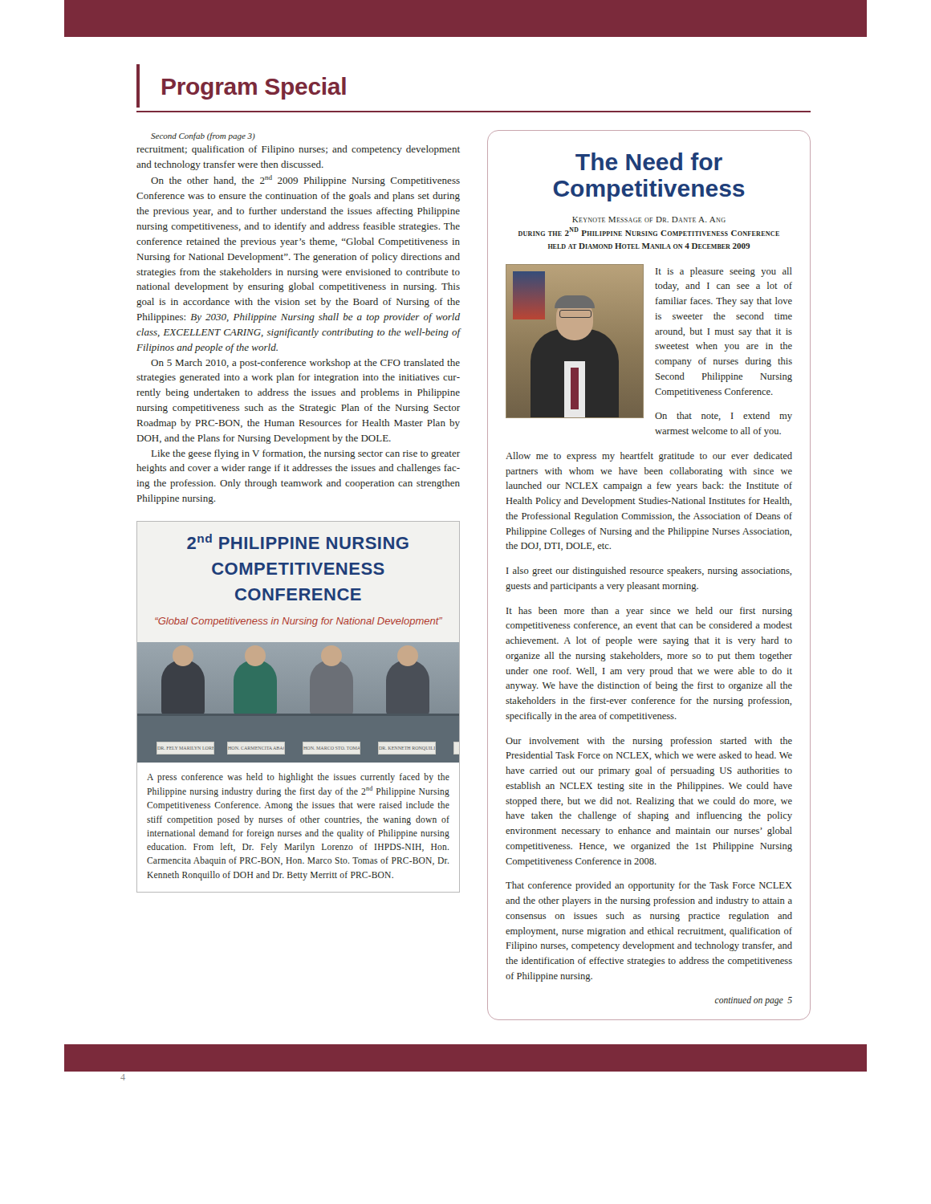Program Special
Second Confab (from page 3)
recruitment; qualification of Filipino nurses; and competency development and technology transfer were then discussed.
On the other hand, the 2nd 2009 Philippine Nursing Competitiveness Conference was to ensure the continuation of the goals and plans set during the previous year, and to further understand the issues affecting Philippine nursing competitiveness, and to identify and address feasible strategies. The conference retained the previous year’s theme, “Global Competitiveness in Nursing for National Development”. The generation of policy directions and strategies from the stakeholders in nursing were envisioned to contribute to national development by ensuring global competitiveness in nursing. This goal is in accordance with the vision set by the Board of Nursing of the Philippines: By 2030, Philippine Nursing shall be a top provider of world class, EXCELLENT CARING, significantly contributing to the well-being of Filipinos and people of the world.
On 5 March 2010, a post-conference workshop at the CFO translated the strategies generated into a work plan for integration into the initiatives currently being undertaken to address the issues and problems in Philippine nursing competitiveness such as the Strategic Plan of the Nursing Sector Roadmap by PRC-BON, the Human Resources for Health Master Plan by DOH, and the Plans for Nursing Development by the DOLE.
Like the geese flying in V formation, the nursing sector can rise to greater heights and cover a wider range if it addresses the issues and challenges facing the profession. Only through teamwork and cooperation can strengthen Philippine nursing.
2nd PHILIPPINE NURSING
COMPETITIVENESS
CONFERENCE
“Global Competitiveness in Nursing for National Development”
Diamond Hotel, Manila
December 4-5
DR. FELY MARILYN LORENZO
HON. CARMENCITA ABAQUIN
HON. MARCO STO. TOMAS
DR. KENNETH RONQUILLO
DR. BETTY MERRITT
A press conference was held to highlight the issues currently faced by the Philippine nursing industry during the first day of the 2nd Philippine Nursing Competitiveness Conference. Among the issues that were raised include the stiff competition posed by nurses of other countries, the waning down of international demand for foreign nurses and the quality of Philippine nursing education. From left, Dr. Fely Marilyn Lorenzo of IHPDS-NIH, Hon. Carmencita Abaquin of PRC-BON, Hon. Marco Sto. Tomas of PRC-BON, Dr. Kenneth Ronquillo of DOH and Dr. Betty Merritt of PRC-BON.
The Need for
Competitiveness
Keynote Message of Dr. Dante A. Ang
during the 2ND Philippine Nursing Competitiveness Conference
held at Diamond Hotel Manila on 4 December 2009
It is a pleasure seeing you all today, and I can see a lot of familiar faces. They say that love is sweeter the second time around, but I must say that it is sweetest when you are in the company of nurses during this Second Philippine Nursing Competitiveness Conference.
On that note, I extend my warmest welcome to all of you.
Allow me to express my heartfelt gratitude to our ever dedicated partners with whom we have been collaborating with since we launched our NCLEX campaign a few years back: the Institute of Health Policy and Development Studies-National Institutes for Health, the Professional Regulation Commission, the Association of Deans of Philippine Colleges of Nursing and the Philippine Nurses Association, the DOJ, DTI, DOLE, etc.
I also greet our distinguished resource speakers, nursing associations, guests and participants a very pleasant morning.
It has been more than a year since we held our first nursing competitiveness conference, an event that can be considered a modest achievement. A lot of people were saying that it is very hard to organize all the nursing stakeholders, more so to put them together under one roof. Well, I am very proud that we were able to do it anyway. We have the distinction of being the first to organize all the stakeholders in the first-ever conference for the nursing profession, specifically in the area of competitiveness.
Our involvement with the nursing profession started with the Presidential Task Force on NCLEX, which we were asked to head. We have carried out our primary goal of persuading US authorities to establish an NCLEX testing site in the Philippines. We could have stopped there, but we did not. Realizing that we could do more, we have taken the challenge of shaping and influencing the policy environment necessary to enhance and maintain our nurses’ global competitiveness. Hence, we organized the 1st Philippine Nursing Competitiveness Conference in 2008.
That conference provided an opportunity for the Task Force NCLEX and the other players in the nursing profession and industry to attain a consensus on issues such as nursing practice regulation and employment, nurse migration and ethical recruitment, qualification of Filipino nurses, competency development and technology transfer, and the identification of effective strategies to address the competitiveness of Philippine nursing.
continued on page 5
4